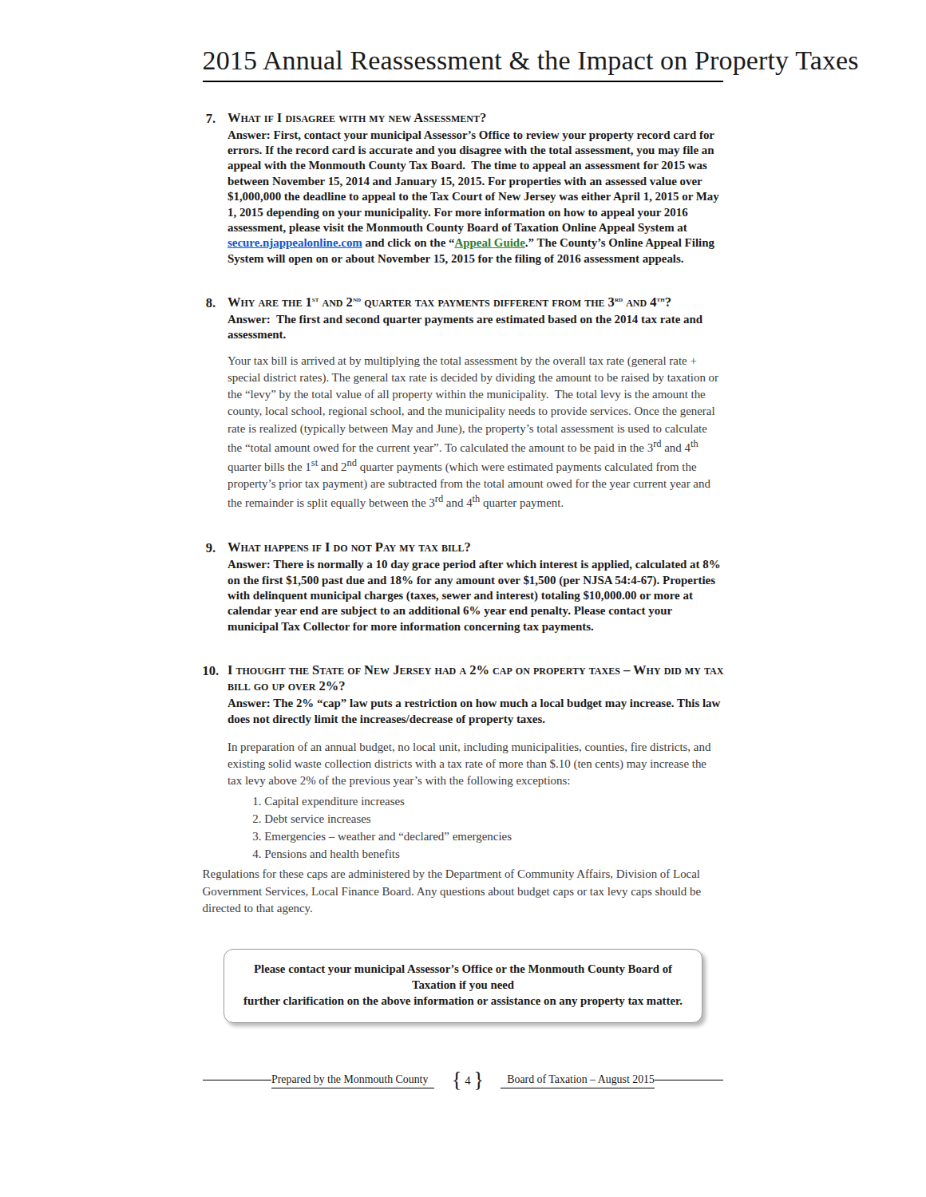2015 Annual Reassessment & the Impact on Property Taxes
What if I disagree with my new Assessment?
Answer: First, contact your municipal Assessor’s Office to review your property record card for errors. If the record card is accurate and you disagree with the total assessment, you may file an appeal with the Monmouth County Tax Board. The time to appeal an assessment for 2015 was between November 15, 2014 and January 15, 2015. For properties with an assessed value over $1,000,000 the deadline to appeal to the Tax Court of New Jersey was either April 1, 2015 or May 1, 2015 depending on your municipality. For more information on how to appeal your 2016 assessment, please visit the Monmouth County Board of Taxation Online Appeal System at secure.njappealonline.com and click on the “Appeal Guide.” The County’s Online Appeal Filing System will open on or about November 15, 2015 for the filing of 2016 assessment appeals.
Why are the 1st and 2nd quarter tax payments different from the 3rd and 4th?
Answer: The first and second quarter payments are estimated based on the 2014 tax rate and assessment.
Your tax bill is arrived at by multiplying the total assessment by the overall tax rate (general rate + special district rates). The general tax rate is decided by dividing the amount to be raised by taxation or the “levy” by the total value of all property within the municipality. The total levy is the amount the county, local school, regional school, and the municipality needs to provide services. Once the general rate is realized (typically between May and June), the property’s total assessment is used to calculate the “total amount owed for the current year”. To calculated the amount to be paid in the 3rd and 4th quarter bills the 1st and 2nd quarter payments (which were estimated payments calculated from the property’s prior tax payment) are subtracted from the total amount owed for the year current year and the remainder is split equally between the 3rd and 4th quarter payment.
What happens if I do not Pay my tax bill?
Answer: There is normally a 10 day grace period after which interest is applied, calculated at 8% on the first $1,500 past due and 18% for any amount over $1,500 (per NJSA 54:4-67). Properties with delinquent municipal charges (taxes, sewer and interest) totaling $10,000.00 or more at calendar year end are subject to an additional 6% year end penalty. Please contact your municipal Tax Collector for more information concerning tax payments.
I thought the State of New Jersey had a 2% cap on property taxes – Why did my tax bill go up over 2%?
Answer: The 2% “cap” law puts a restriction on how much a local budget may increase. This law does not directly limit the increases/decrease of property taxes.
In preparation of an annual budget, no local unit, including municipalities, counties, fire districts, and existing solid waste collection districts with a tax rate of more than $.10 (ten cents) may increase the tax levy above 2% of the previous year’s with the following exceptions:
Capital expenditure increases
Debt service increases
Emergencies – weather and “declared” emergencies
Pensions and health benefits
Regulations for these caps are administered by the Department of Community Affairs, Division of Local Government Services, Local Finance Board. Any questions about budget caps or tax levy caps should be directed to that agency.
Please contact your municipal Assessor’s Office or the Monmouth County Board of Taxation if you need
further clarification on the above information or assistance on any property tax matter.
Prepared by the Monmouth County
{ 4 }
Board of Taxation – August 2015